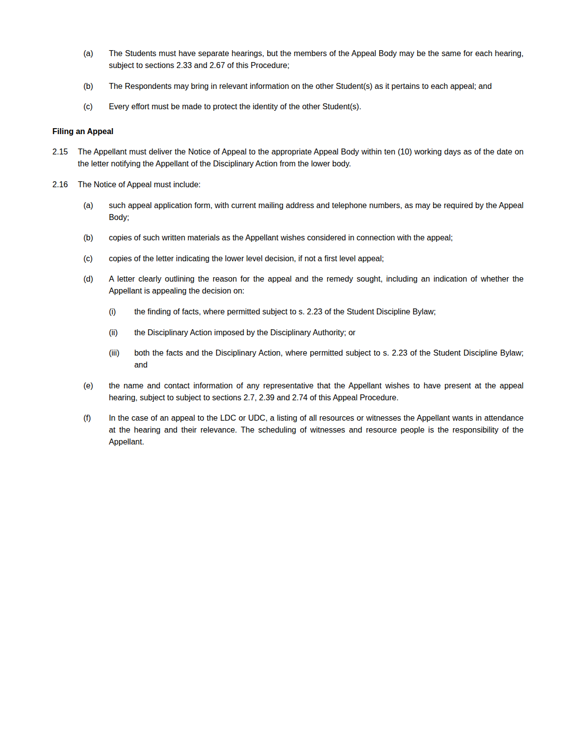(a)
The Students must have separate hearings, but the members of the Appeal Body may be the same for each hearing, subject to sections 2.33 and 2.67 of this Procedure;
(b)
The Respondents may bring in relevant information on the other Student(s) as it pertains to each appeal; and
(c)
Every effort must be made to protect the identity of the other Student(s).
Filing an Appeal
2.15
The Appellant must deliver the Notice of Appeal to the appropriate Appeal Body within ten (10) working days as of the date on the letter notifying the Appellant of the Disciplinary Action from the lower body.
2.16
The Notice of Appeal must include:
(a)
such appeal application form, with current mailing address and telephone numbers, as may be required by the Appeal Body;
(b)
copies of such written materials as the Appellant wishes considered in connection with the appeal;
(c)
copies of the letter indicating the lower level decision, if not a first level appeal;
(d)
A letter clearly outlining the reason for the appeal and the remedy sought, including an indication of whether the Appellant is appealing the decision on:
(i)
the finding of facts, where permitted subject to s. 2.23 of the Student Discipline Bylaw;
(ii)
the Disciplinary Action imposed by the Disciplinary Authority; or
(iii)
both the facts and the Disciplinary Action, where permitted subject to s. 2.23 of the Student Discipline Bylaw; and
(e)
the name and contact information of any representative that the Appellant wishes to have present at the appeal hearing, subject to subject to sections 2.7, 2.39 and 2.74 of this Appeal Procedure.
(f)
In the case of an appeal to the LDC or UDC, a listing of all resources or witnesses the Appellant wants in attendance at the hearing and their relevance. The scheduling of witnesses and resource people is the responsibility of the Appellant.